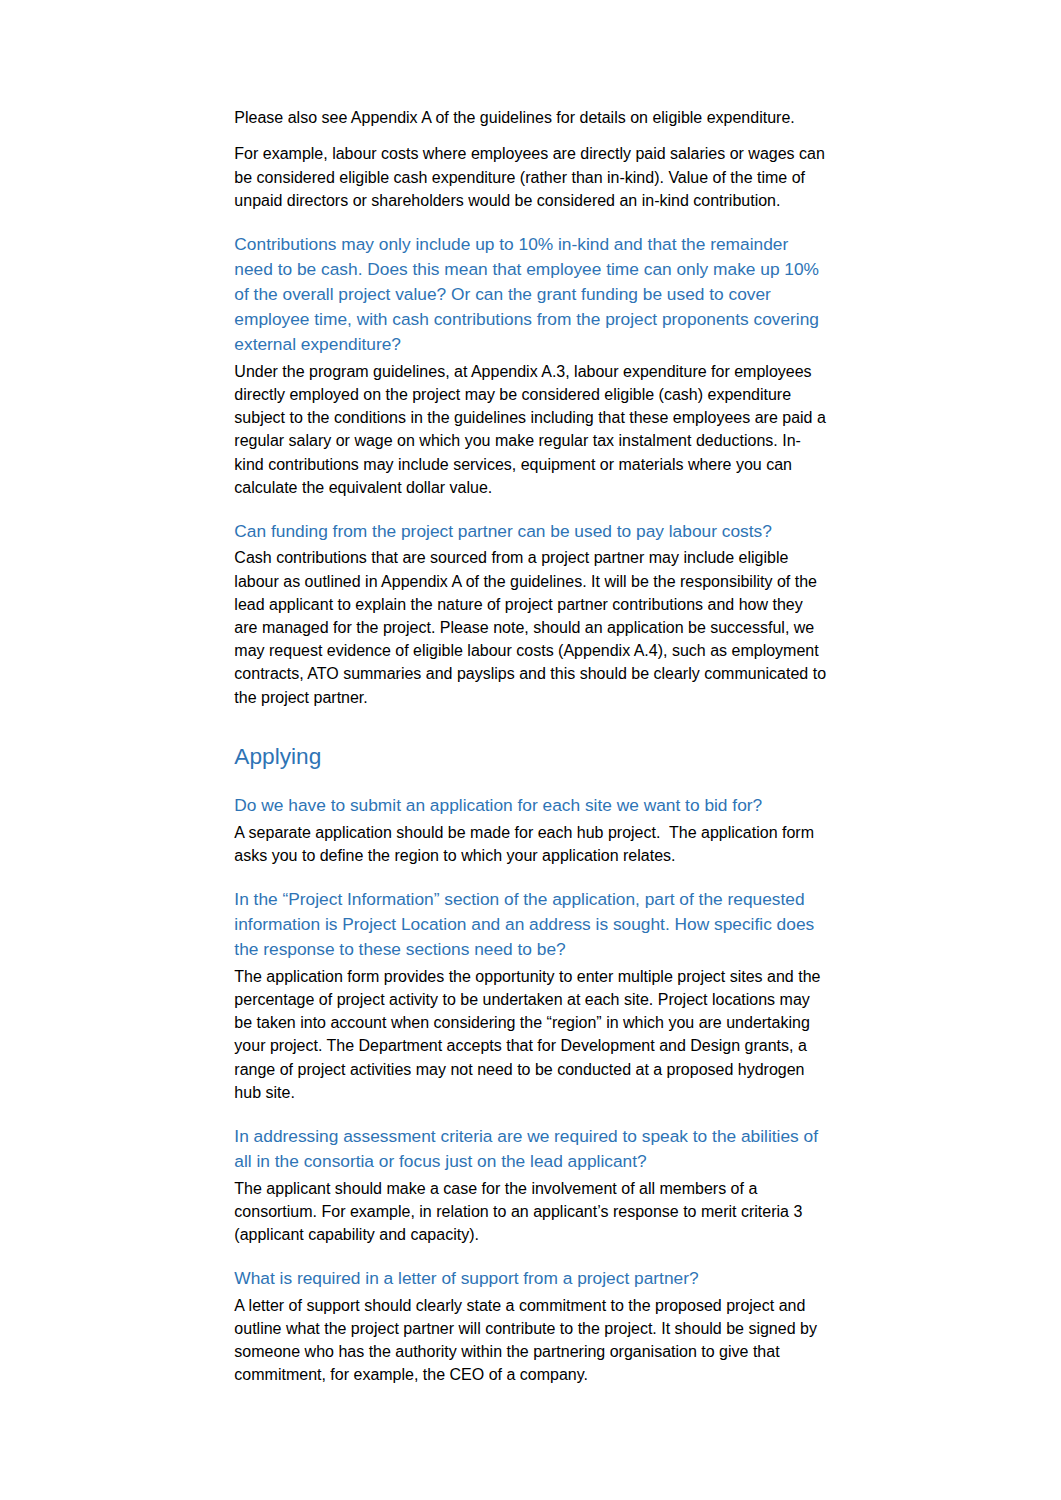Please also see Appendix A of the guidelines for details on eligible expenditure.
For example, labour costs where employees are directly paid salaries or wages can be considered eligible cash expenditure (rather than in-kind). Value of the time of unpaid directors or shareholders would be considered an in-kind contribution.
Contributions may only include up to 10% in-kind and that the remainder need to be cash. Does this mean that employee time can only make up 10% of the overall project value? Or can the grant funding be used to cover employee time, with cash contributions from the project proponents covering external expenditure?
Under the program guidelines, at Appendix A.3, labour expenditure for employees directly employed on the project may be considered eligible (cash) expenditure subject to the conditions in the guidelines including that these employees are paid a regular salary or wage on which you make regular tax instalment deductions. In-kind contributions may include services, equipment or materials where you can calculate the equivalent dollar value.
Can funding from the project partner can be used to pay labour costs?
Cash contributions that are sourced from a project partner may include eligible labour as outlined in Appendix A of the guidelines. It will be the responsibility of the lead applicant to explain the nature of project partner contributions and how they are managed for the project. Please note, should an application be successful, we may request evidence of eligible labour costs (Appendix A.4), such as employment contracts, ATO summaries and payslips and this should be clearly communicated to the project partner.
Applying
Do we have to submit an application for each site we want to bid for?
A separate application should be made for each hub project. The application form asks you to define the region to which your application relates.
In the “Project Information” section of the application, part of the requested information is Project Location and an address is sought. How specific does the response to these sections need to be?
The application form provides the opportunity to enter multiple project sites and the percentage of project activity to be undertaken at each site. Project locations may be taken into account when considering the “region” in which you are undertaking your project. The Department accepts that for Development and Design grants, a range of project activities may not need to be conducted at a proposed hydrogen hub site.
In addressing assessment criteria are we required to speak to the abilities of all in the consortia or focus just on the lead applicant?
The applicant should make a case for the involvement of all members of a consortium. For example, in relation to an applicant’s response to merit criteria 3 (applicant capability and capacity).
What is required in a letter of support from a project partner?
A letter of support should clearly state a commitment to the proposed project and outline what the project partner will contribute to the project. It should be signed by someone who has the authority within the partnering organisation to give that commitment, for example, the CEO of a company.